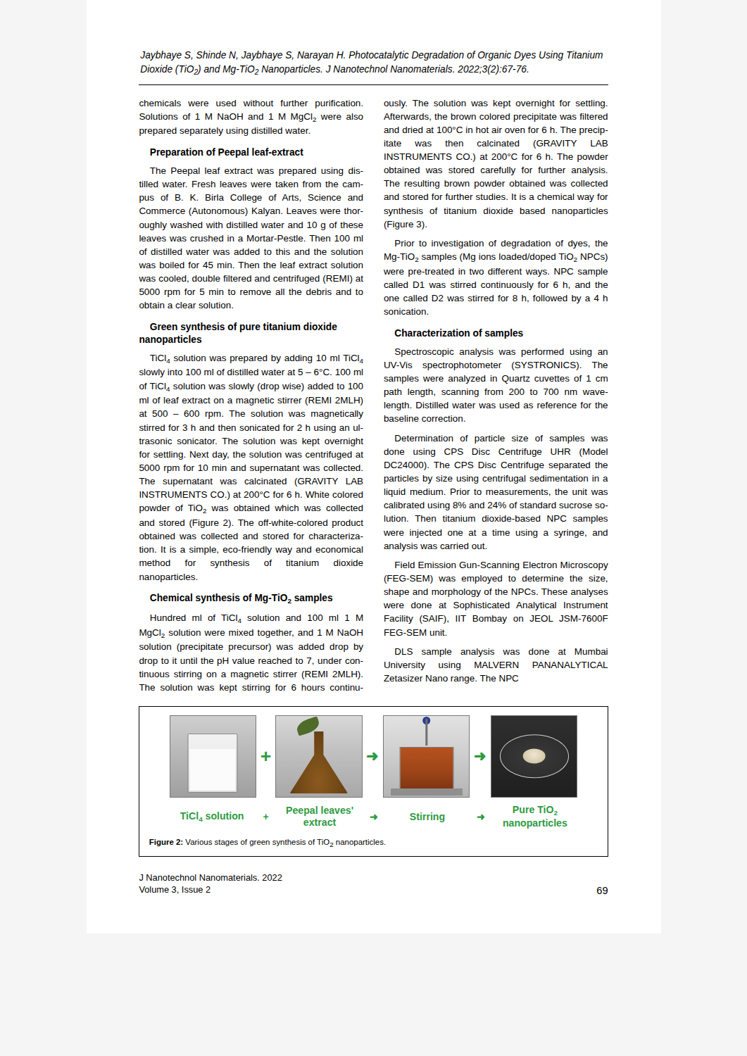Jaybhaye S, Shinde N, Jaybhaye S, Narayan H. Photocatalytic Degradation of Organic Dyes Using Titanium Dioxide (TiO2) and Mg-TiO2 Nanoparticles. J Nanotechnol Nanomaterials. 2022;3(2):67-76.
chemicals were used without further purification. Solutions of 1 M NaOH and 1 M MgCl2 were also prepared separately using distilled water.
Preparation of Peepal leaf-extract
The Peepal leaf extract was prepared using distilled water. Fresh leaves were taken from the campus of B. K. Birla College of Arts, Science and Commerce (Autonomous) Kalyan. Leaves were thoroughly washed with distilled water and 10 g of these leaves was crushed in a Mortar-Pestle. Then 100 ml of distilled water was added to this and the solution was boiled for 45 min. Then the leaf extract solution was cooled, double filtered and centrifuged (REMI) at 5000 rpm for 5 min to remove all the debris and to obtain a clear solution.
Green synthesis of pure titanium dioxide nanoparticles
TiCl4 solution was prepared by adding 10 ml TiCl4 slowly into 100 ml of distilled water at 5 – 6°C. 100 ml of TiCl4 solution was slowly (drop wise) added to 100 ml of leaf extract on a magnetic stirrer (REMI 2MLH) at 500 – 600 rpm. The solution was magnetically stirred for 3 h and then sonicated for 2 h using an ultrasonic sonicator. The solution was kept overnight for settling. Next day, the solution was centrifuged at 5000 rpm for 10 min and supernatant was collected. The supernatant was calcinated (GRAVITY LAB INSTRUMENTS CO.) at 200°C for 6 h. White colored powder of TiO2 was obtained which was collected and stored (Figure 2). The off-white-colored product obtained was collected and stored for characterization. It is a simple, eco-friendly way and economical method for synthesis of titanium dioxide nanoparticles.
Chemical synthesis of Mg-TiO2 samples
Hundred ml of TiCl4 solution and 100 ml 1 M MgCl2 solution were mixed together, and 1 M NaOH solution (precipitate precursor) was added drop by drop to it until the pH value reached to 7, under continuous stirring on a magnetic stirrer (REMI 2MLH). The solution was kept stirring for 6 hours continuously. The solution was kept overnight for settling. Afterwards, the brown colored precipitate was filtered and dried at 100°C in hot air oven for 6 h. The precipitate was then calcinated (GRAVITY LAB INSTRUMENTS CO.) at 200°C for 6 h. The powder obtained was stored carefully for further analysis. The resulting brown powder obtained was collected and stored for further studies. It is a chemical way for synthesis of titanium dioxide based nanoparticles (Figure 3).
Prior to investigation of degradation of dyes, the Mg-TiO2 samples (Mg ions loaded/doped TiO2 NPCs) were pre-treated in two different ways. NPC sample called D1 was stirred continuously for 6 h, and the one called D2 was stirred for 8 h, followed by a 4 h sonication.
Characterization of samples
Spectroscopic analysis was performed using an UV-Vis spectrophotometer (SYSTRONICS). The samples were analyzed in Quartz cuvettes of 1 cm path length, scanning from 200 to 700 nm wavelength. Distilled water was used as reference for the baseline correction.
Determination of particle size of samples was done using CPS Disc Centrifuge UHR (Model DC24000). The CPS Disc Centrifuge separated the particles by size using centrifugal sedimentation in a liquid medium. Prior to measurements, the unit was calibrated using 8% and 24% of standard sucrose solution. Then titanium dioxide-based NPC samples were injected one at a time using a syringe, and analysis was carried out.
Field Emission Gun-Scanning Electron Microscopy (FEG-SEM) was employed to determine the size, shape and morphology of the NPCs. These analyses were done at Sophisticated Analytical Instrument Facility (SAIF), IIT Bombay on JEOL JSM-7600F FEG-SEM unit.
DLS sample analysis was done at Mumbai University using MALVERN PANANALYTICAL Zetasizer Nano range. The NPC
+
➜
➜
TiCl4 solution
+
Peepal leaves' extract
➜
Stirring
➜
Pure TiO2 nanoparticles
Figure 2: Various stages of green synthesis of TiO2 nanoparticles.
J Nanotechnol Nanomaterials. 2022
Volume 3, Issue 2
69